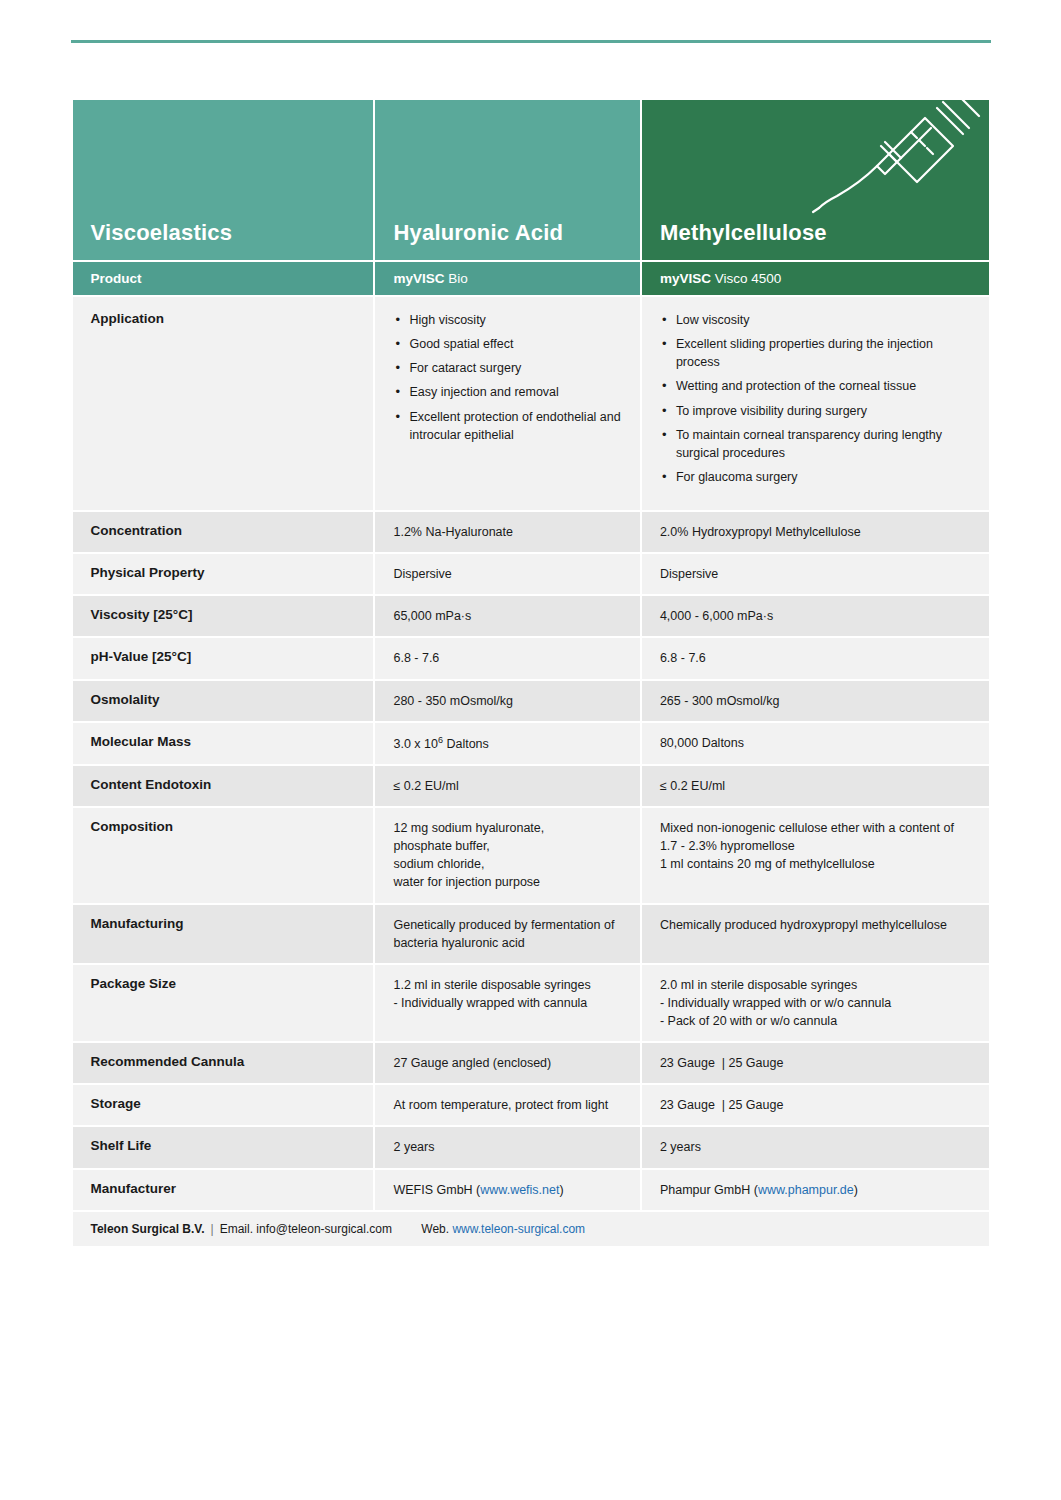| Viscoelastics | Hyaluronic Acid | Methylcellulose |
| --- | --- | --- |
| Product | myVISC Bio | myVISC Visco 4500 |
| Application | High viscosity Good spatial effect For cataract surgery Easy injection and removal Excellent protection of endothelial and introcular epithelial | Low viscosity Excellent sliding properties during the injection process Wetting and protection of the corneal tissue To improve visibility during surgery To maintain corneal transparency during lengthy surgical procedures For glaucoma surgery |
| Concentration | 1.2% Na-Hyaluronate | 2.0% Hydroxypropyl Methylcellulose |
| Physical Property | Dispersive | Dispersive |
| Viscosity [25°C] | 65,000 mPa·s | 4,000 - 6,000 mPa·s |
| pH-Value [25°C] | 6.8 - 7.6 | 6.8 - 7.6 |
| Osmolality | 280 - 350 mOsmol/kg | 265 - 300 mOsmol/kg |
| Molecular Mass | 3.0 x 10 6 Daltons | 80,000 Daltons |
| Content Endotoxin | ≤ 0.2 EU/ml | ≤ 0.2 EU/ml |
| Composition | 12 mg sodium hyaluronate, phosphate buffer, sodium chloride, water for injection purpose | Mixed non-ionogenic cellulose ether with a content of 1.7 - 2.3% hypromellose 1 ml contains 20 mg of methylcellulose |
| Manufacturing | Genetically produced by fermentation of bacteria hyaluronic acid | Chemically produced hydroxypropyl methylcellulose |
| Package Size | 1.2 ml in sterile disposable syringes - Individually wrapped with cannula | 2.0 ml in sterile disposable syringes - Individually wrapped with or w/o cannula - Pack of 20 with or w/o cannula |
| Recommended Cannula | 27 Gauge angled (enclosed) | 23 Gauge / 25 Gauge |
| Storage | At room temperature, protect from light | 23 Gauge / 25 Gauge |
| Shelf Life | 2 years | 2 years |
| Manufacturer | WEFIS GmbH ( www.wefis.net ) | Phampur GmbH ( www.phampur.de ) |
| Teleon Surgical B.V. / Email. info@teleon-surgical.com Web. www.teleon-surgical.com |